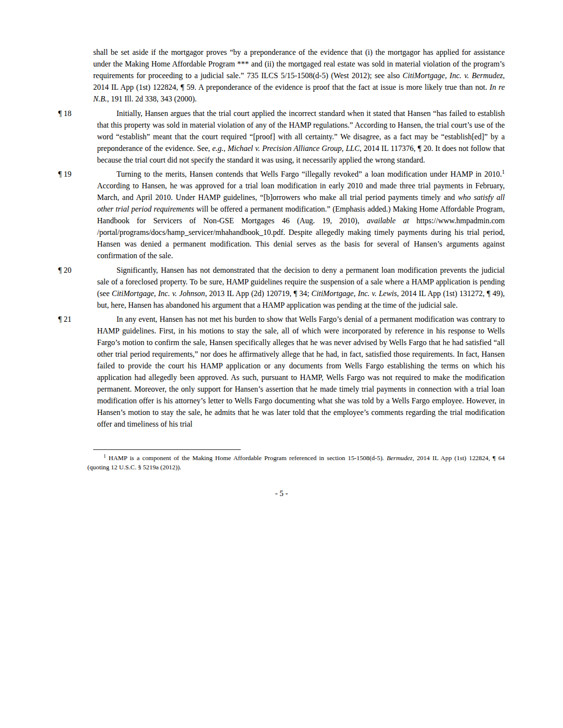shall be set aside if the mortgagor proves “by a preponderance of the evidence that (i) the mortgagor has applied for assistance under the Making Home Affordable Program *** and (ii) the mortgaged real estate was sold in material violation of the program’s requirements for proceeding to a judicial sale.” 735 ILCS 5/15-1508(d-5) (West 2012); see also CitiMortgage, Inc. v. Bermudez, 2014 IL App (1st) 122824, ¶ 59. A preponderance of the evidence is proof that the fact at issue is more likely true than not. In re N.B., 191 Ill. 2d 338, 343 (2000).
¶ 18
Initially, Hansen argues that the trial court applied the incorrect standard when it stated that Hansen “has failed to establish that this property was sold in material violation of any of the HAMP regulations.” According to Hansen, the trial court’s use of the word “establish” meant that the court required “[proof] with all certainty.” We disagree, as a fact may be “establish[ed]” by a preponderance of the evidence. See, e.g., Michael v. Precision Alliance Group, LLC, 2014 IL 117376, ¶ 20. It does not follow that because the trial court did not specify the standard it was using, it necessarily applied the wrong standard.
¶ 19
Turning to the merits, Hansen contends that Wells Fargo “illegally revoked” a loan modification under HAMP in 2010.1 According to Hansen, he was approved for a trial loan modification in early 2010 and made three trial payments in February, March, and April 2010. Under HAMP guidelines, “[b]orrowers who make all trial period payments timely and who satisfy all other trial period requirements will be offered a permanent modification.” (Emphasis added.) Making Home Affordable Program, Handbook for Servicers of Non-GSE Mortgages 46 (Aug. 19, 2010), available at https://www.hmpadmin.com /portal/programs/docs/hamp_servicer/mhahandbook_10.pdf. Despite allegedly making timely payments during his trial period, Hansen was denied a permanent modification. This denial serves as the basis for several of Hansen’s arguments against confirmation of the sale.
¶ 20
Significantly, Hansen has not demonstrated that the decision to deny a permanent loan modification prevents the judicial sale of a foreclosed property. To be sure, HAMP guidelines require the suspension of a sale where a HAMP application is pending (see CitiMortgage, Inc. v. Johnson, 2013 IL App (2d) 120719, ¶ 34; CitiMortgage, Inc. v. Lewis, 2014 IL App (1st) 131272, ¶ 49), but, here, Hansen has abandoned his argument that a HAMP application was pending at the time of the judicial sale.
¶ 21
In any event, Hansen has not met his burden to show that Wells Fargo’s denial of a permanent modification was contrary to HAMP guidelines. First, in his motions to stay the sale, all of which were incorporated by reference in his response to Wells Fargo’s motion to confirm the sale, Hansen specifically alleges that he was never advised by Wells Fargo that he had satisfied “all other trial period requirements,” nor does he affirmatively allege that he had, in fact, satisfied those requirements. In fact, Hansen failed to provide the court his HAMP application or any documents from Wells Fargo establishing the terms on which his application had allegedly been approved. As such, pursuant to HAMP, Wells Fargo was not required to make the modification permanent. Moreover, the only support for Hansen’s assertion that he made timely trial payments in connection with a trial loan modification offer is his attorney’s letter to Wells Fargo documenting what she was told by a Wells Fargo employee. However, in Hansen’s motion to stay the sale, he admits that he was later told that the employee’s comments regarding the trial modification offer and timeliness of his trial
1 HAMP is a component of the Making Home Affordable Program referenced in section 15-1508(d-5). Bermudez, 2014 IL App (1st) 122824, ¶ 64 (quoting 12 U.S.C. § 5219a (2012)).
- 5 -